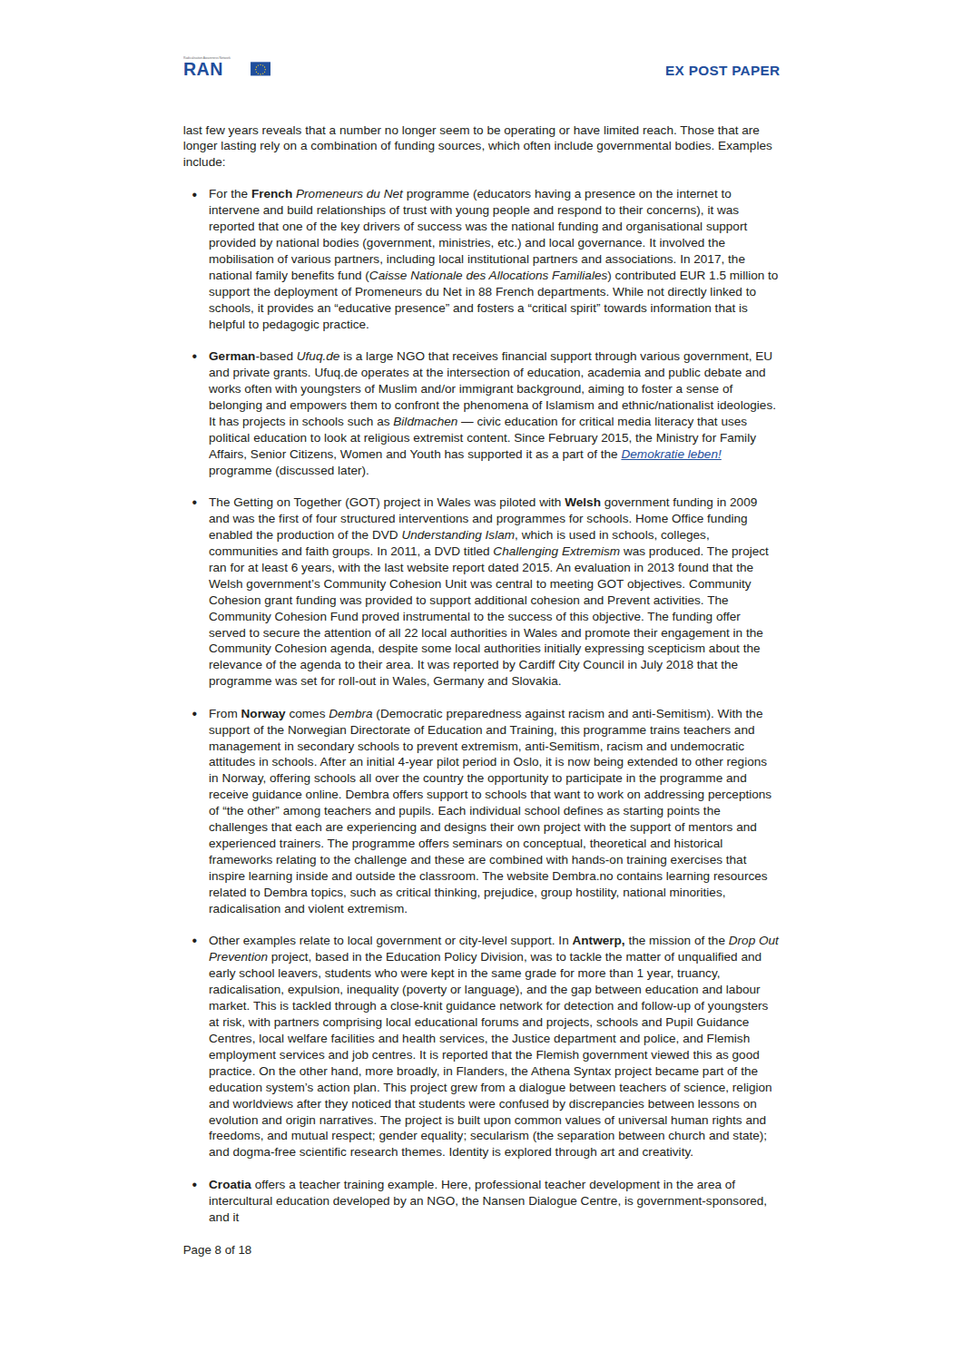Radicalisation Awareness Network RAN
EX POST PAPER
last few years reveals that a number no longer seem to be operating or have limited reach. Those that are longer lasting rely on a combination of funding sources, which often include governmental bodies. Examples include:
For the French Promeneurs du Net programme (educators having a presence on the internet to intervene and build relationships of trust with young people and respond to their concerns), it was reported that one of the key drivers of success was the national funding and organisational support provided by national bodies (government, ministries, etc.) and local governance. It involved the mobilisation of various partners, including local institutional partners and associations. In 2017, the national family benefits fund (Caisse Nationale des Allocations Familiales) contributed EUR 1.5 million to support the deployment of Promeneurs du Net in 88 French departments. While not directly linked to schools, it provides an “educative presence” and fosters a “critical spirit” towards information that is helpful to pedagogic practice.
German-based Ufuq.de is a large NGO that receives financial support through various government, EU and private grants. Ufuq.de operates at the intersection of education, academia and public debate and works often with youngsters of Muslim and/or immigrant background, aiming to foster a sense of belonging and empowers them to confront the phenomena of Islamism and ethnic/nationalist ideologies. It has projects in schools such as Bildmachen — civic education for critical media literacy that uses political education to look at religious extremist content. Since February 2015, the Ministry for Family Affairs, Senior Citizens, Women and Youth has supported it as a part of the Demokratie leben! programme (discussed later).
The Getting on Together (GOT) project in Wales was piloted with Welsh government funding in 2009 and was the first of four structured interventions and programmes for schools. Home Office funding enabled the production of the DVD Understanding Islam, which is used in schools, colleges, communities and faith groups. In 2011, a DVD titled Challenging Extremism was produced. The project ran for at least 6 years, with the last website report dated 2015. An evaluation in 2013 found that the Welsh government’s Community Cohesion Unit was central to meeting GOT objectives. Community Cohesion grant funding was provided to support additional cohesion and Prevent activities. The Community Cohesion Fund proved instrumental to the success of this objective. The funding offer served to secure the attention of all 22 local authorities in Wales and promote their engagement in the Community Cohesion agenda, despite some local authorities initially expressing scepticism about the relevance of the agenda to their area. It was reported by Cardiff City Council in July 2018 that the programme was set for roll-out in Wales, Germany and Slovakia.
From Norway comes Dembra (Democratic preparedness against racism and anti-Semitism). With the support of the Norwegian Directorate of Education and Training, this programme trains teachers and management in secondary schools to prevent extremism, anti-Semitism, racism and undemocratic attitudes in schools. After an initial 4-year pilot period in Oslo, it is now being extended to other regions in Norway, offering schools all over the country the opportunity to participate in the programme and receive guidance online. Dembra offers support to schools that want to work on addressing perceptions of “the other” among teachers and pupils. Each individual school defines as starting points the challenges that each are experiencing and designs their own project with the support of mentors and experienced trainers. The programme offers seminars on conceptual, theoretical and historical frameworks relating to the challenge and these are combined with hands-on training exercises that inspire learning inside and outside the classroom. The website Dembra.no contains learning resources related to Dembra topics, such as critical thinking, prejudice, group hostility, national minorities, radicalisation and violent extremism.
Other examples relate to local government or city-level support. In Antwerp, the mission of the Drop Out Prevention project, based in the Education Policy Division, was to tackle the matter of unqualified and early school leavers, students who were kept in the same grade for more than 1 year, truancy, radicalisation, expulsion, inequality (poverty or language), and the gap between education and labour market. This is tackled through a close-knit guidance network for detection and follow-up of youngsters at risk, with partners comprising local educational forums and projects, schools and Pupil Guidance Centres, local welfare facilities and health services, the Justice department and police, and Flemish employment services and job centres. It is reported that the Flemish government viewed this as good practice. On the other hand, more broadly, in Flanders, the Athena Syntax project became part of the education system’s action plan. This project grew from a dialogue between teachers of science, religion and worldviews after they noticed that students were confused by discrepancies between lessons on evolution and origin narratives. The project is built upon common values of universal human rights and freedoms, and mutual respect; gender equality; secularism (the separation between church and state); and dogma-free scientific research themes. Identity is explored through art and creativity.
Croatia offers a teacher training example. Here, professional teacher development in the area of intercultural education developed by an NGO, the Nansen Dialogue Centre, is government-sponsored, and it
Page 8 of 18